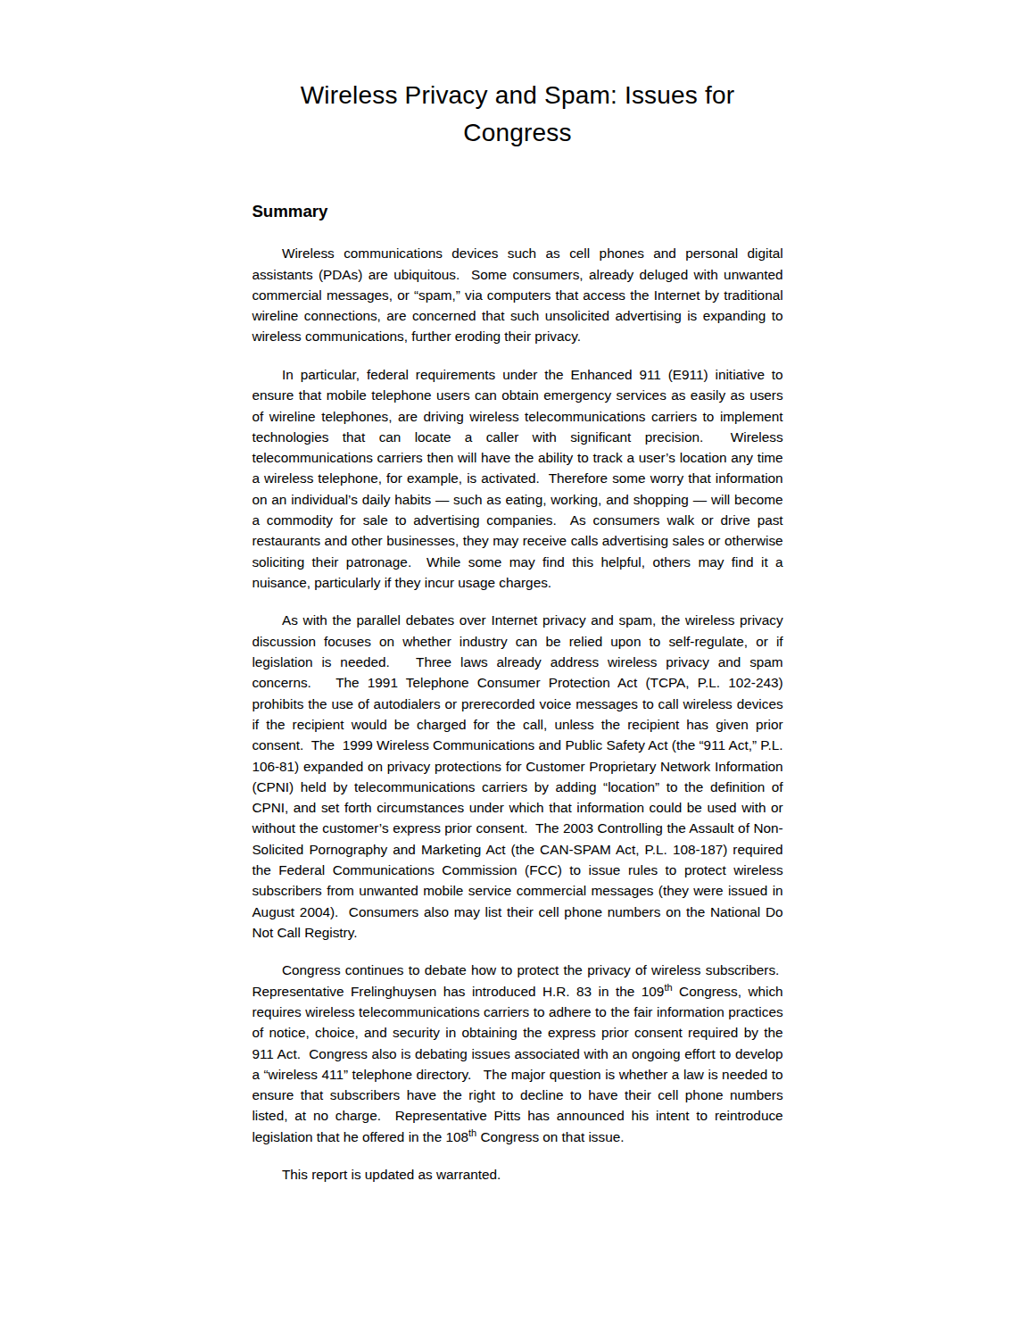Wireless Privacy and Spam: Issues for Congress
Summary
Wireless communications devices such as cell phones and personal digital assistants (PDAs) are ubiquitous. Some consumers, already deluged with unwanted commercial messages, or “spam,” via computers that access the Internet by traditional wireline connections, are concerned that such unsolicited advertising is expanding to wireless communications, further eroding their privacy.
In particular, federal requirements under the Enhanced 911 (E911) initiative to ensure that mobile telephone users can obtain emergency services as easily as users of wireline telephones, are driving wireless telecommunications carriers to implement technologies that can locate a caller with significant precision. Wireless telecommunications carriers then will have the ability to track a user’s location any time a wireless telephone, for example, is activated. Therefore some worry that information on an individual’s daily habits — such as eating, working, and shopping — will become a commodity for sale to advertising companies. As consumers walk or drive past restaurants and other businesses, they may receive calls advertising sales or otherwise soliciting their patronage. While some may find this helpful, others may find it a nuisance, particularly if they incur usage charges.
As with the parallel debates over Internet privacy and spam, the wireless privacy discussion focuses on whether industry can be relied upon to self-regulate, or if legislation is needed. Three laws already address wireless privacy and spam concerns. The 1991 Telephone Consumer Protection Act (TCPA, P.L. 102-243) prohibits the use of autodialers or prerecorded voice messages to call wireless devices if the recipient would be charged for the call, unless the recipient has given prior consent. The 1999 Wireless Communications and Public Safety Act (the “911 Act,” P.L. 106-81) expanded on privacy protections for Customer Proprietary Network Information (CPNI) held by telecommunications carriers by adding “location” to the definition of CPNI, and set forth circumstances under which that information could be used with or without the customer’s express prior consent. The 2003 Controlling the Assault of Non-Solicited Pornography and Marketing Act (the CAN-SPAM Act, P.L. 108-187) required the Federal Communications Commission (FCC) to issue rules to protect wireless subscribers from unwanted mobile service commercial messages (they were issued in August 2004). Consumers also may list their cell phone numbers on the National Do Not Call Registry.
Congress continues to debate how to protect the privacy of wireless subscribers. Representative Frelinghuysen has introduced H.R. 83 in the 109th Congress, which requires wireless telecommunications carriers to adhere to the fair information practices of notice, choice, and security in obtaining the express prior consent required by the 911 Act. Congress also is debating issues associated with an ongoing effort to develop a “wireless 411” telephone directory. The major question is whether a law is needed to ensure that subscribers have the right to decline to have their cell phone numbers listed, at no charge. Representative Pitts has announced his intent to reintroduce legislation that he offered in the 108th Congress on that issue.
This report is updated as warranted.